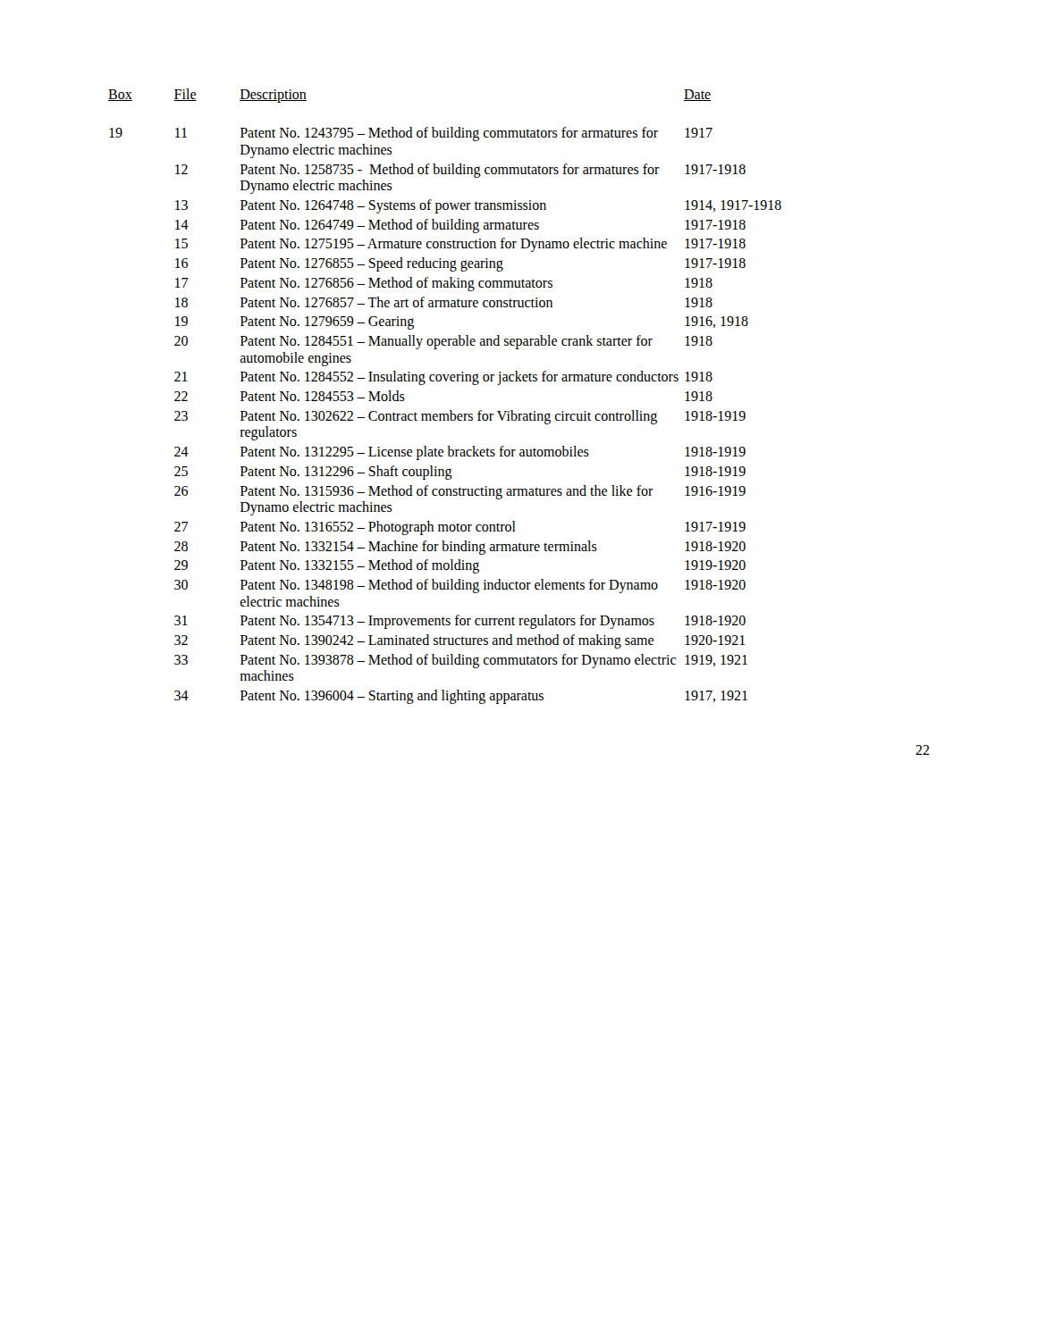| Box | File | Description | Date |
| --- | --- | --- | --- |
| 19 | 11 | Patent No. 1243795 – Method of building commutators for armatures for Dynamo electric machines | 1917 |
| | 12 | Patent No. 1258735 - Method of building commutators for armatures for Dynamo electric machines | 1917-1918 |
| | 13 | Patent No. 1264748 – Systems of power transmission | 1914, 1917-1918 |
| | 14 | Patent No. 1264749 – Method of building armatures | 1917-1918 |
| | 15 | Patent No. 1275195 – Armature construction for Dynamo electric machine | 1917-1918 |
| | 16 | Patent No. 1276855 – Speed reducing gearing | 1917-1918 |
| | 17 | Patent No. 1276856 – Method of making commutators | 1918 |
| | 18 | Patent No. 1276857 – The art of armature construction | 1918 |
| | 19 | Patent No. 1279659 – Gearing | 1916, 1918 |
| | 20 | Patent No. 1284551 – Manually operable and separable crank starter for automobile engines | 1918 |
| | 21 | Patent No. 1284552 – Insulating covering or jackets for armature conductors | 1918 |
| | 22 | Patent No. 1284553 – Molds | 1918 |
| | 23 | Patent No. 1302622 – Contract members for Vibrating circuit controlling regulators | 1918-1919 |
| | 24 | Patent No. 1312295 – License plate brackets for automobiles | 1918-1919 |
| | 25 | Patent No. 1312296 – Shaft coupling | 1918-1919 |
| | 26 | Patent No. 1315936 – Method of constructing armatures and the like for Dynamo electric machines | 1916-1919 |
| | 27 | Patent No. 1316552 – Photograph motor control | 1917-1919 |
| | 28 | Patent No. 1332154 – Machine for binding armature terminals | 1918-1920 |
| | 29 | Patent No. 1332155 – Method of molding | 1919-1920 |
| | 30 | Patent No. 1348198 – Method of building inductor elements for Dynamo electric machines | 1918-1920 |
| | 31 | Patent No. 1354713 – Improvements for current regulators for Dynamos | 1918-1920 |
| | 32 | Patent No. 1390242 – Laminated structures and method of making same | 1920-1921 |
| | 33 | Patent No. 1393878 – Method of building commutators for Dynamo electric machines | 1919, 1921 |
| | 34 | Patent No. 1396004 – Starting and lighting apparatus | 1917, 1921 |
22